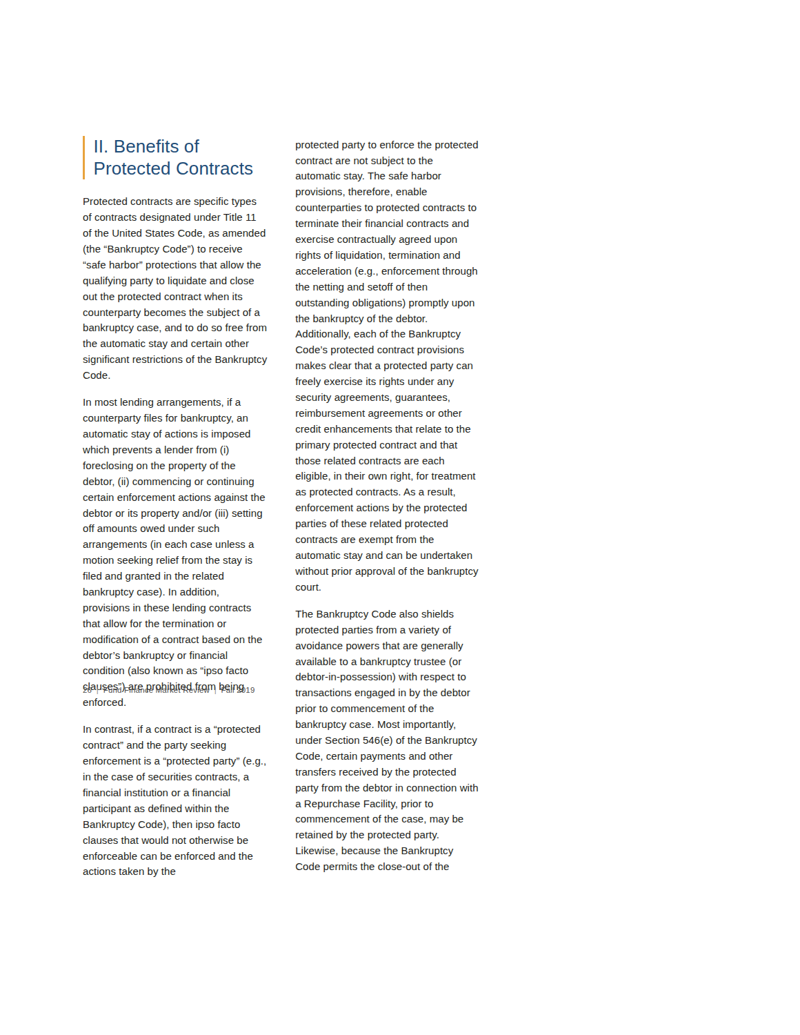II. Benefits of
Protected Contracts
Protected contracts are specific types of contracts designated under Title 11 of the United States Code, as amended (the “Bankruptcy Code”) to receive “safe harbor” protections that allow the qualifying party to liquidate and close out the protected contract when its counterparty becomes the subject of a bankruptcy case, and to do so free from the automatic stay and certain other significant restrictions of the Bankruptcy Code.
In most lending arrangements, if a counterparty files for bankruptcy, an automatic stay of actions is imposed which prevents a lender from (i) foreclosing on the property of the debtor, (ii) commencing or continuing certain enforcement actions against the debtor or its property and/or (iii) setting off amounts owed under such arrangements (in each case unless a motion seeking relief from the stay is filed and granted in the related bankruptcy case). In addition, provisions in these lending contracts that allow for the termination or modification of a contract based on the debtor’s bankruptcy or financial condition (also known as “ipso facto clauses”) are prohibited from being enforced.
In contrast, if a contract is a “protected contract” and the party seeking enforcement is a “protected party” (e.g., in the case of securities contracts, a financial institution or a financial participant as defined within the Bankruptcy Code), then ipso facto clauses that would not otherwise be enforceable can be enforced and the actions taken by the
protected party to enforce the protected contract are not subject to the automatic stay. The safe harbor provisions, therefore, enable counterparties to protected contracts to terminate their financial contracts and exercise contractually agreed upon rights of liquidation, termination and acceleration (e.g., enforcement through the netting and setoff of then outstanding obligations) promptly upon the bankruptcy of the debtor. Additionally, each of the Bankruptcy Code’s protected contract provisions makes clear that a protected party can freely exercise its rights under any security agreements, guarantees, reimbursement agreements or other credit enhancements that relate to the primary protected contract and that those related contracts are each eligible, in their own right, for treatment as protected contracts. As a result, enforcement actions by the protected parties of these related protected contracts are exempt from the automatic stay and can be undertaken without prior approval of the bankruptcy court.
The Bankruptcy Code also shields protected parties from a variety of avoidance powers that are generally available to a bankruptcy trustee (or debtor-in-possession) with respect to transactions engaged in by the debtor prior to commencement of the bankruptcy case. Most importantly, under Section 546(e) of the Bankruptcy Code, certain payments and other transfers received by the protected party from the debtor in connection with a Repurchase Facility, prior to commencement of the case, may be retained by the protected party. Likewise, because the Bankruptcy Code permits the close-out of the
26|Fund Finance Market Review|Fall 2019